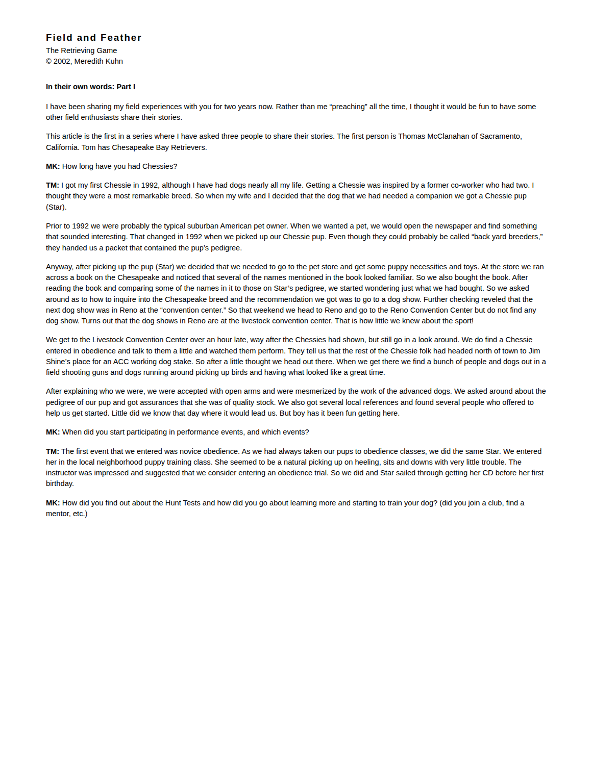Field and Feather
The Retrieving Game
© 2002, Meredith Kuhn
In their own words: Part I
I have been sharing my field experiences with you for two years now. Rather than me “preaching” all the time, I thought it would be fun to have some other field enthusiasts share their stories.
This article is the first in a series where I have asked three people to share their stories. The first person is Thomas McClanahan of Sacramento, California. Tom has Chesapeake Bay Retrievers.
MK: How long have you had Chessies?
TM: I got my first Chessie in 1992, although I have had dogs nearly all my life. Getting a Chessie was inspired by a former co-worker who had two. I thought they were a most remarkable breed. So when my wife and I decided that the dog that we had needed a companion we got a Chessie pup (Star).
Prior to 1992 we were probably the typical suburban American pet owner. When we wanted a pet, we would open the newspaper and find something that sounded interesting. That changed in 1992 when we picked up our Chessie pup. Even though they could probably be called “back yard breeders,” they handed us a packet that contained the pup’s pedigree.
Anyway, after picking up the pup (Star) we decided that we needed to go to the pet store and get some puppy necessities and toys. At the store we ran across a book on the Chesapeake and noticed that several of the names mentioned in the book looked familiar. So we also bought the book. After reading the book and comparing some of the names in it to those on Star’s pedigree, we started wondering just what we had bought. So we asked around as to how to inquire into the Chesapeake breed and the recommendation we got was to go to a dog show. Further checking reveled that the next dog show was in Reno at the “convention center.” So that weekend we head to Reno and go to the Reno Convention Center but do not find any dog show. Turns out that the dog shows in Reno are at the livestock convention center. That is how little we knew about the sport!
We get to the Livestock Convention Center over an hour late, way after the Chessies had shown, but still go in a look around. We do find a Chessie entered in obedience and talk to them a little and watched them perform. They tell us that the rest of the Chessie folk had headed north of town to Jim Shine’s place for an ACC working dog stake. So after a little thought we head out there. When we get there we find a bunch of people and dogs out in a field shooting guns and dogs running around picking up birds and having what looked like a great time.
After explaining who we were, we were accepted with open arms and were mesmerized by the work of the advanced dogs. We asked around about the pedigree of our pup and got assurances that she was of quality stock. We also got several local references and found several people who offered to help us get started. Little did we know that day where it would lead us. But boy has it been fun getting here.
MK: When did you start participating in performance events, and which events?
TM: The first event that we entered was novice obedience. As we had always taken our pups to obedience classes, we did the same Star. We entered her in the local neighborhood puppy training class. She seemed to be a natural picking up on heeling, sits and downs with very little trouble. The instructor was impressed and suggested that we consider entering an obedience trial. So we did and Star sailed through getting her CD before her first birthday.
MK: How did you find out about the Hunt Tests and how did you go about learning more and starting to train your dog? (did you join a club, find a mentor, etc.)